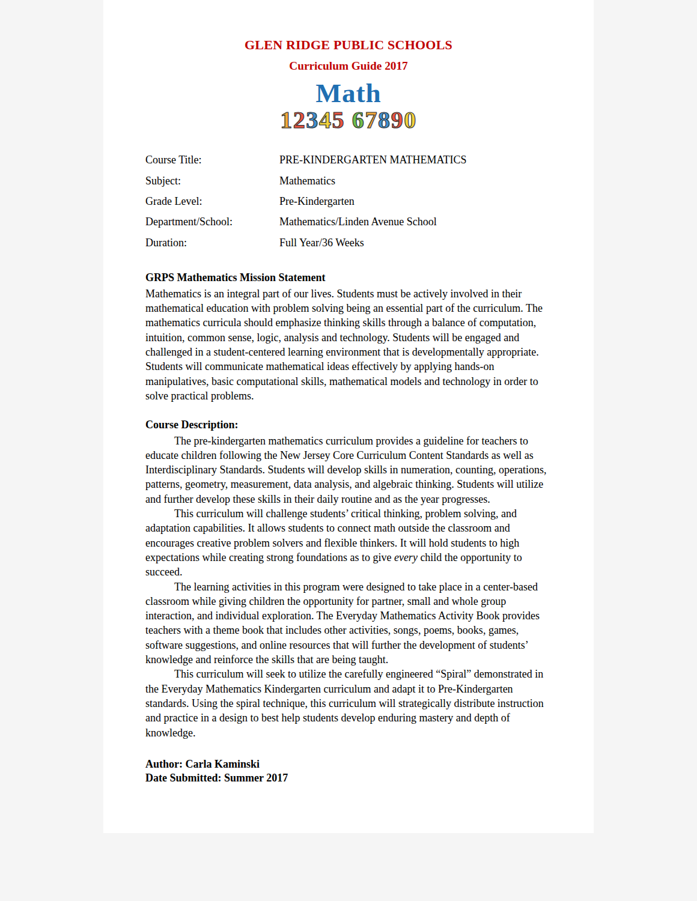GLEN RIDGE PUBLIC SCHOOLS
Curriculum Guide 2017
Math 12345 67890
| Course Title: | PRE-KINDERGARTEN MATHEMATICS |
| Subject: | Mathematics |
| Grade Level: | Pre-Kindergarten |
| Department/School: | Mathematics/Linden Avenue School |
| Duration: | Full Year/36 Weeks |
GRPS Mathematics Mission Statement
Mathematics is an integral part of our lives. Students must be actively involved in their mathematical education with problem solving being an essential part of the curriculum. The mathematics curricula should emphasize thinking skills through a balance of computation, intuition, common sense, logic, analysis and technology. Students will be engaged and challenged in a student-centered learning environment that is developmentally appropriate. Students will communicate mathematical ideas effectively by applying hands-on manipulatives, basic computational skills, mathematical models and technology in order to solve practical problems.
Course Description:
The pre-kindergarten mathematics curriculum provides a guideline for teachers to educate children following the New Jersey Core Curriculum Content Standards as well as Interdisciplinary Standards. Students will develop skills in numeration, counting, operations, patterns, geometry, measurement, data analysis, and algebraic thinking. Students will utilize and further develop these skills in their daily routine and as the year progresses.
This curriculum will challenge students’ critical thinking, problem solving, and adaptation capabilities. It allows students to connect math outside the classroom and encourages creative problem solvers and flexible thinkers. It will hold students to high expectations while creating strong foundations as to give every child the opportunity to succeed.
The learning activities in this program were designed to take place in a center-based classroom while giving children the opportunity for partner, small and whole group interaction, and individual exploration. The Everyday Mathematics Activity Book provides teachers with a theme book that includes other activities, songs, poems, books, games, software suggestions, and online resources that will further the development of students’ knowledge and reinforce the skills that are being taught.
This curriculum will seek to utilize the carefully engineered “Spiral” demonstrated in the Everyday Mathematics Kindergarten curriculum and adapt it to Pre-Kindergarten standards. Using the spiral technique, this curriculum will strategically distribute instruction and practice in a design to best help students develop enduring mastery and depth of knowledge.
Author: Carla Kaminski
Date Submitted: Summer 2017